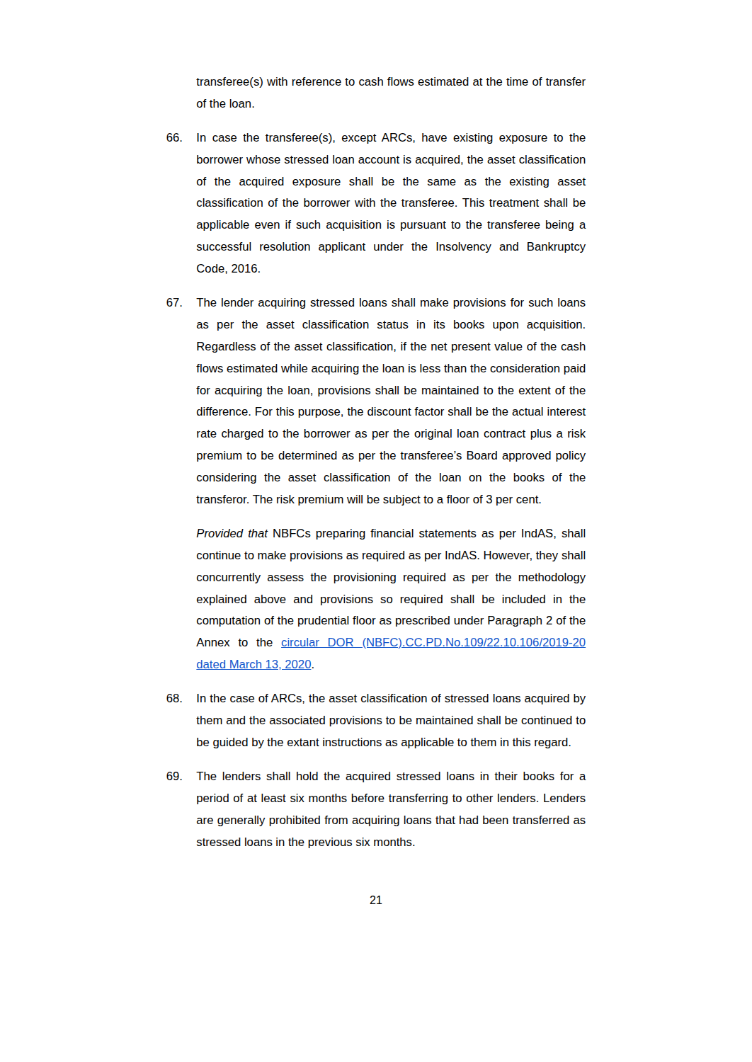transferee(s) with reference to cash flows estimated at the time of transfer of the loan.
66. In case the transferee(s), except ARCs, have existing exposure to the borrower whose stressed loan account is acquired, the asset classification of the acquired exposure shall be the same as the existing asset classification of the borrower with the transferee. This treatment shall be applicable even if such acquisition is pursuant to the transferee being a successful resolution applicant under the Insolvency and Bankruptcy Code, 2016.
67. The lender acquiring stressed loans shall make provisions for such loans as per the asset classification status in its books upon acquisition. Regardless of the asset classification, if the net present value of the cash flows estimated while acquiring the loan is less than the consideration paid for acquiring the loan, provisions shall be maintained to the extent of the difference. For this purpose, the discount factor shall be the actual interest rate charged to the borrower as per the original loan contract plus a risk premium to be determined as per the transferee’s Board approved policy considering the asset classification of the loan on the books of the transferor. The risk premium will be subject to a floor of 3 per cent.
Provided that NBFCs preparing financial statements as per IndAS, shall continue to make provisions as required as per IndAS. However, they shall concurrently assess the provisioning required as per the methodology explained above and provisions so required shall be included in the computation of the prudential floor as prescribed under Paragraph 2 of the Annex to the circular DOR (NBFC).CC.PD.No.109/22.10.106/2019-20 dated March 13, 2020.
68. In the case of ARCs, the asset classification of stressed loans acquired by them and the associated provisions to be maintained shall be continued to be guided by the extant instructions as applicable to them in this regard.
69. The lenders shall hold the acquired stressed loans in their books for a period of at least six months before transferring to other lenders. Lenders are generally prohibited from acquiring loans that had been transferred as stressed loans in the previous six months.
21